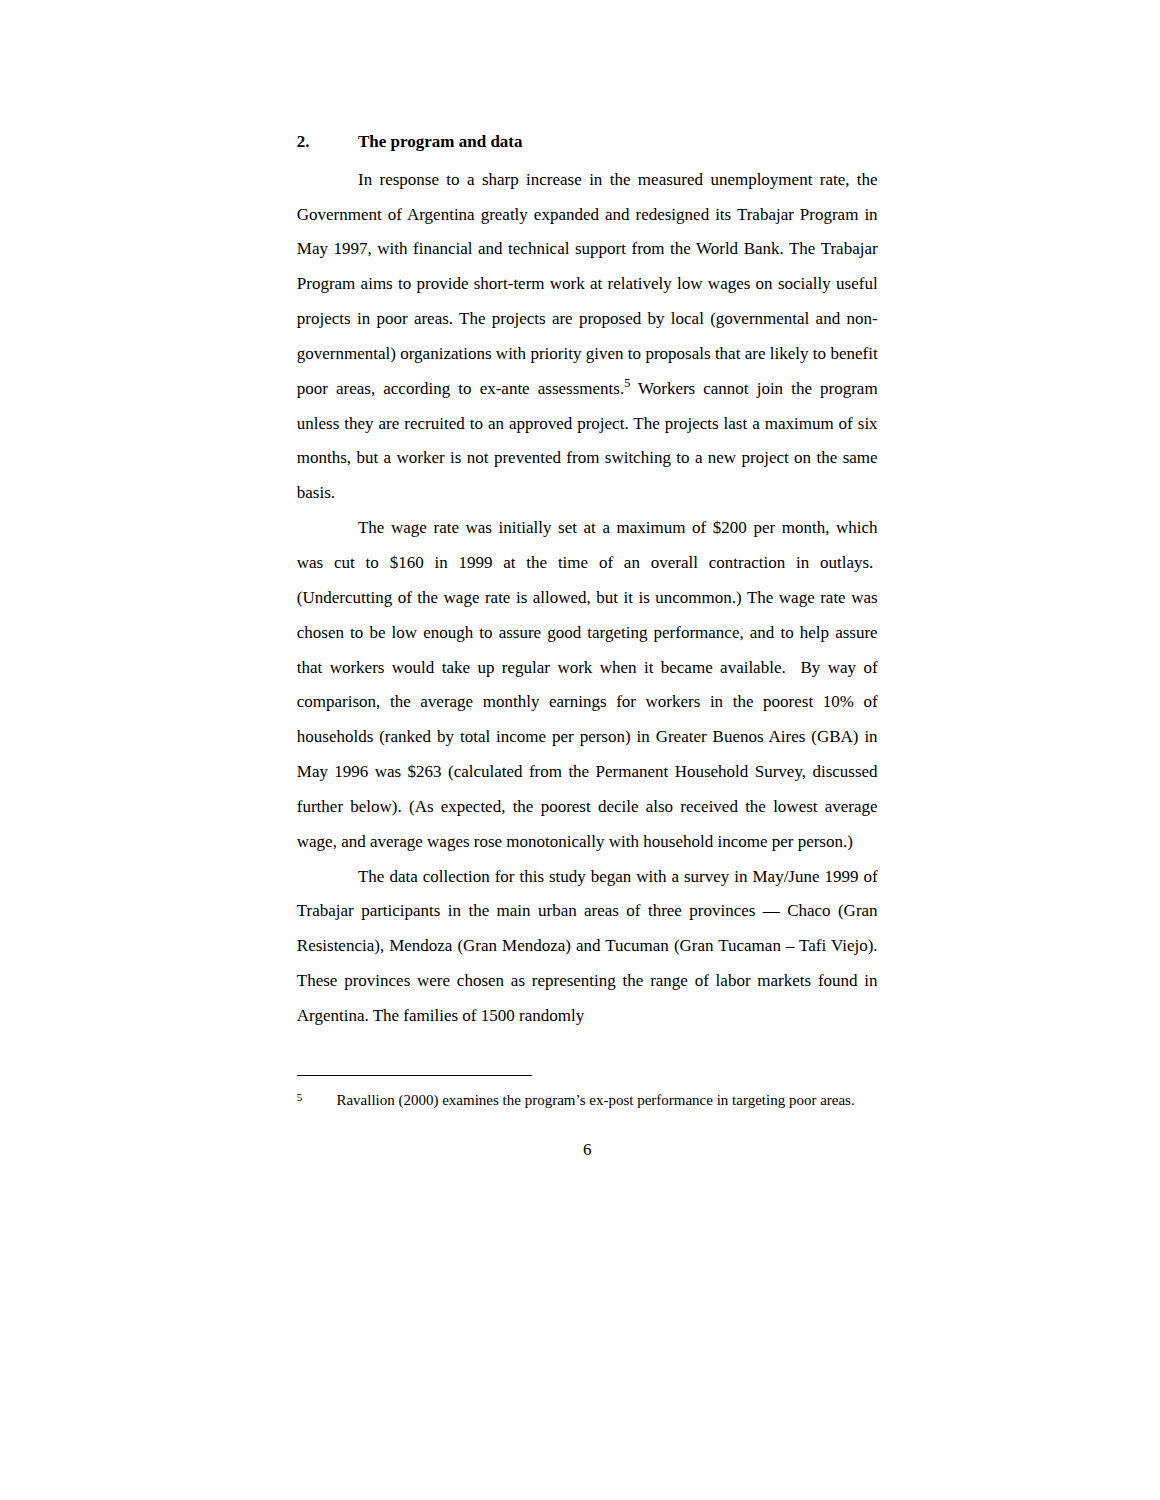2. The program and data
In response to a sharp increase in the measured unemployment rate, the Government of Argentina greatly expanded and redesigned its Trabajar Program in May 1997, with financial and technical support from the World Bank. The Trabajar Program aims to provide short-term work at relatively low wages on socially useful projects in poor areas. The projects are proposed by local (governmental and non-governmental) organizations with priority given to proposals that are likely to benefit poor areas, according to ex-ante assessments.5 Workers cannot join the program unless they are recruited to an approved project. The projects last a maximum of six months, but a worker is not prevented from switching to a new project on the same basis.
The wage rate was initially set at a maximum of $200 per month, which was cut to $160 in 1999 at the time of an overall contraction in outlays. (Undercutting of the wage rate is allowed, but it is uncommon.) The wage rate was chosen to be low enough to assure good targeting performance, and to help assure that workers would take up regular work when it became available. By way of comparison, the average monthly earnings for workers in the poorest 10% of households (ranked by total income per person) in Greater Buenos Aires (GBA) in May 1996 was $263 (calculated from the Permanent Household Survey, discussed further below). (As expected, the poorest decile also received the lowest average wage, and average wages rose monotonically with household income per person.)
The data collection for this study began with a survey in May/June 1999 of Trabajar participants in the main urban areas of three provinces — Chaco (Gran Resistencia), Mendoza (Gran Mendoza) and Tucuman (Gran Tucaman – Tafi Viejo). These provinces were chosen as representing the range of labor markets found in Argentina. The families of 1500 randomly
5 Ravallion (2000) examines the program’s ex-post performance in targeting poor areas.
6